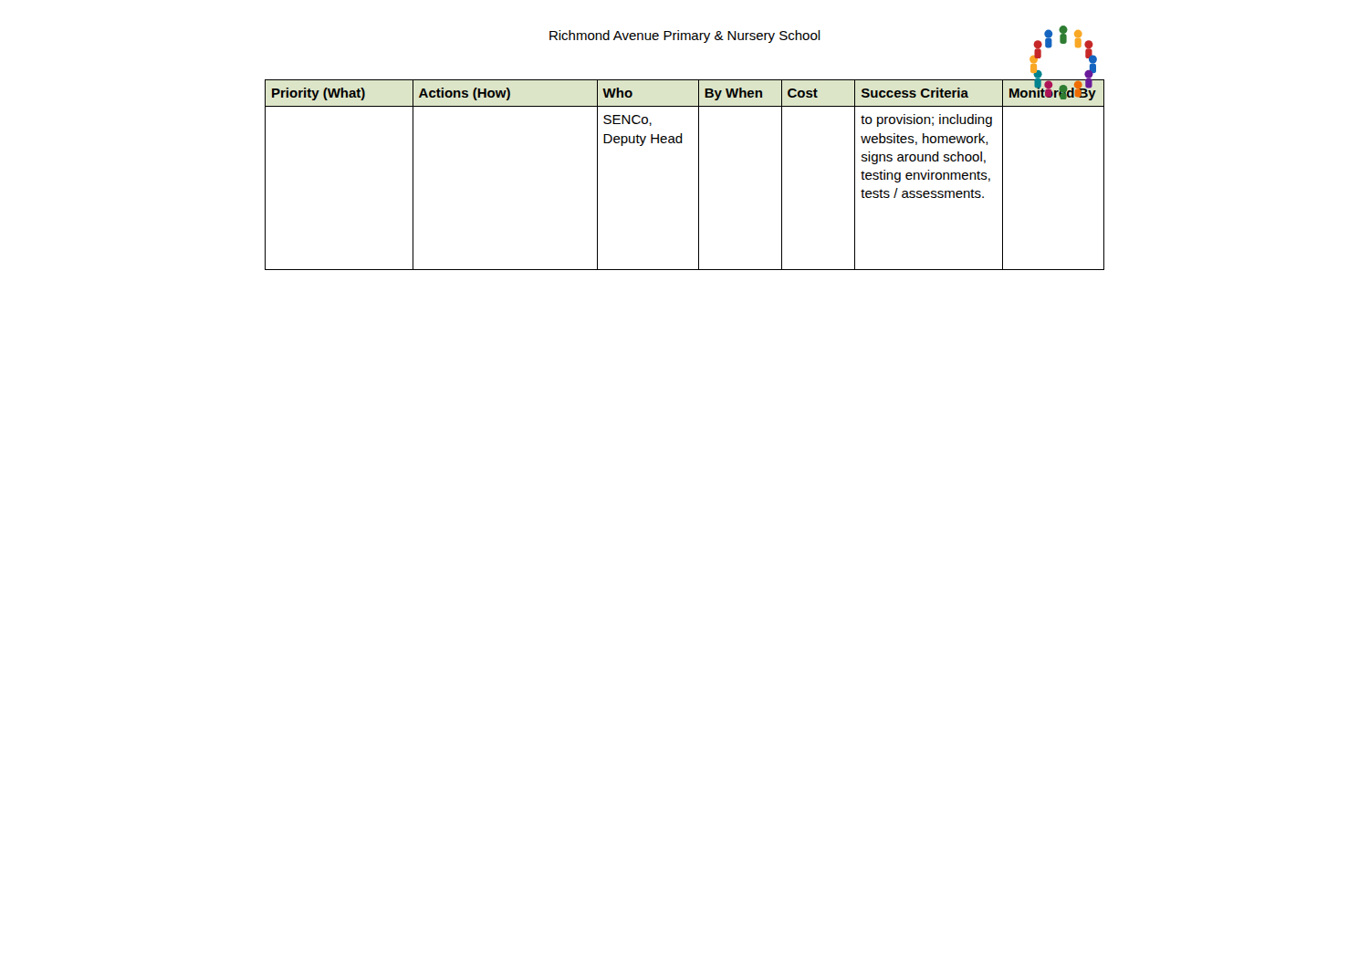Richmond Avenue Primary & Nursery School
| Priority (What) | Actions (How) | Who | By When | Cost | Success Criteria | Monitored By |
| --- | --- | --- | --- | --- | --- | --- |
| | | SENCo, Deputy Head | | | to provision; including websites, homework, signs around school, testing environments, tests / assessments. | |